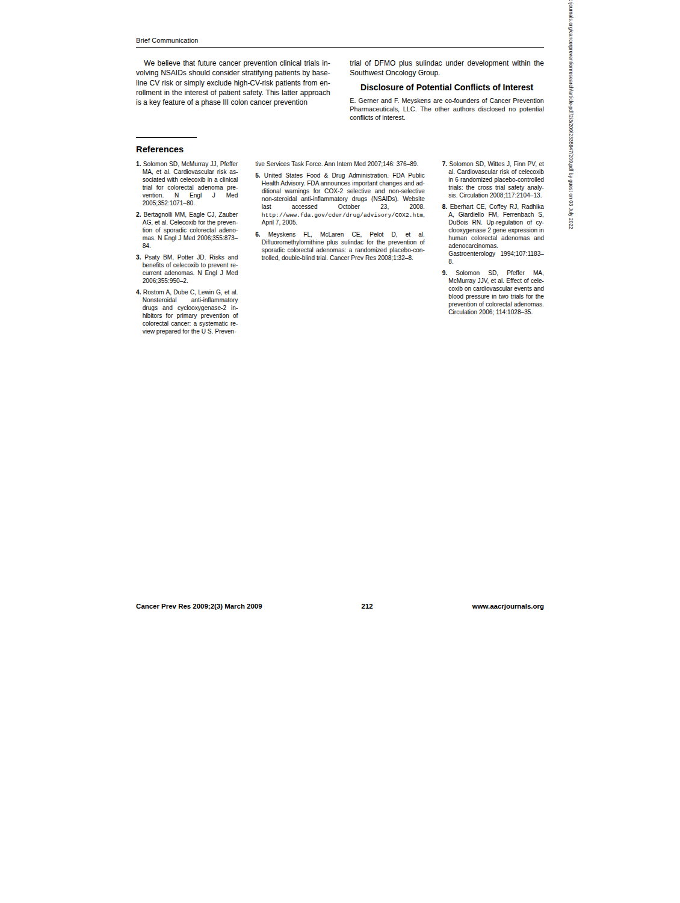Brief Communication
We believe that future cancer prevention clinical trials involving NSAIDs should consider stratifying patients by baseline CV risk or simply exclude high-CV-risk patients from enrollment in the interest of patient safety. This latter approach is a key feature of a phase III colon cancer prevention
trial of DFMO plus sulindac under development within the Southwest Oncology Group.
Disclosure of Potential Conflicts of Interest
E. Gerner and F. Meyskens are co-founders of Cancer Prevention Pharmaceuticals, LLC. The other authors disclosed no potential conflicts of interest.
References
1. Solomon SD, McMurray JJ, Pfeffer MA, et al. Cardiovascular risk associated with celecoxib in a clinical trial for colorectal adenoma prevention. N Engl J Med 2005;352:1071–80.
2. Bertagnolli MM, Eagle CJ, Zauber AG, et al. Celecoxib for the prevention of sporadic colorectal adenomas. N Engl J Med 2006;355:873–84.
3. Psaty BM, Potter JD. Risks and benefits of celecoxib to prevent recurrent adenomas. N Engl J Med 2006;355:950–2.
4. Rostom A, Dube C, Lewin G, et al. Nonsteroidal anti-inflammatory drugs and cyclooxygenase-2 inhibitors for primary prevention of colorectal cancer: a systematic review prepared for the U S. Preven-
tive Services Task Force. Ann Intern Med 2007;146: 376–89.
5. United States Food & Drug Administration. FDA Public Health Advisory. FDA announces important changes and additional warnings for COX-2 selective and non-selective non-steroidal anti-inflammatory drugs (NSAIDs). Website last accessed October 23, 2008. http://www.fda.gov/cder/drug/advisory/COX2.htm, April 7, 2005.
6. Meyskens FL, McLaren CE, Pelot D, et al. Difluoromethylornithine plus sulindac for the prevention of sporadic colorectal adenomas: a randomized placebo-controlled, double-blind trial. Cancer Prev Res 2008;1:32–8.
7. Solomon SD, Wittes J, Finn PV, et al. Cardiovascular risk of celecoxib in 6 randomized placebo-controlled trials: the cross trial safety analysis. Circulation 2008;117:2104–13.
8. Eberhart CE, Coffey RJ, Radhika A, Giardiello FM, Ferrenbach S, DuBois RN. Up-regulation of cyclooxygenase 2 gene expression in human colorectal adenomas and adenocarcinomas. Gastroenterology 1994;107:1183–8.
9. Solomon SD, Pfeffer MA, McMurray JJV, et al. Effect of celecoxib on cardiovascular events and blood pressure in two trials for the prevention of colorectal adenomas. Circulation 2006; 114:1028–35.
Downloaded from http://aacrjournals.org/cancerpreventionresearch/article-pdf/2/3/209/2335947/209.pdf by guest on 03 July 2022
Cancer Prev Res 2009;2(3) March 2009
212
www.aacrjournals.org